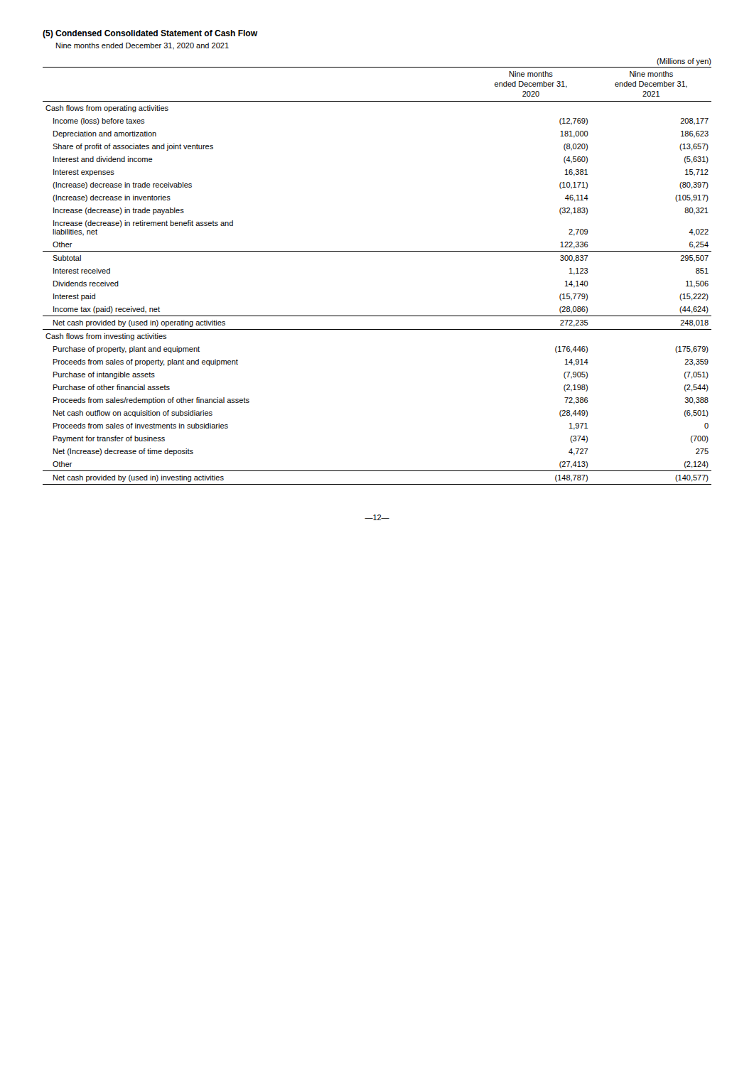(5) Condensed Consolidated Statement of Cash Flow
Nine months ended December 31, 2020 and 2021
(Millions of yen)
| | Nine months ended December 31, 2020 | Nine months ended December 31, 2021 |
| --- | --- | --- |
| Cash flows from operating activities | | |
| Income (loss) before taxes | (12,769) | 208,177 |
| Depreciation and amortization | 181,000 | 186,623 |
| Share of profit of associates and joint ventures | (8,020) | (13,657) |
| Interest and dividend income | (4,560) | (5,631) |
| Interest expenses | 16,381 | 15,712 |
| (Increase) decrease in trade receivables | (10,171) | (80,397) |
| (Increase) decrease in inventories | 46,114 | (105,917) |
| Increase (decrease) in trade payables | (32,183) | 80,321 |
| Increase (decrease) in retirement benefit assets and liabilities, net | 2,709 | 4,022 |
| Other | 122,336 | 6,254 |
| Subtotal | 300,837 | 295,507 |
| Interest received | 1,123 | 851 |
| Dividends received | 14,140 | 11,506 |
| Interest paid | (15,779) | (15,222) |
| Income tax (paid) received, net | (28,086) | (44,624) |
| Net cash provided by (used in) operating activities | 272,235 | 248,018 |
| Cash flows from investing activities | | |
| Purchase of property, plant and equipment | (176,446) | (175,679) |
| Proceeds from sales of property, plant and equipment | 14,914 | 23,359 |
| Purchase of intangible assets | (7,905) | (7,051) |
| Purchase of other financial assets | (2,198) | (2,544) |
| Proceeds from sales/redemption of other financial assets | 72,386 | 30,388 |
| Net cash outflow on acquisition of subsidiaries | (28,449) | (6,501) |
| Proceeds from sales of investments in subsidiaries | 1,971 | 0 |
| Payment for transfer of business | (374) | (700) |
| Net (Increase) decrease of time deposits | 4,727 | 275 |
| Other | (27,413) | (2,124) |
| Net cash provided by (used in) investing activities | (148,787) | (140,577) |
—12—